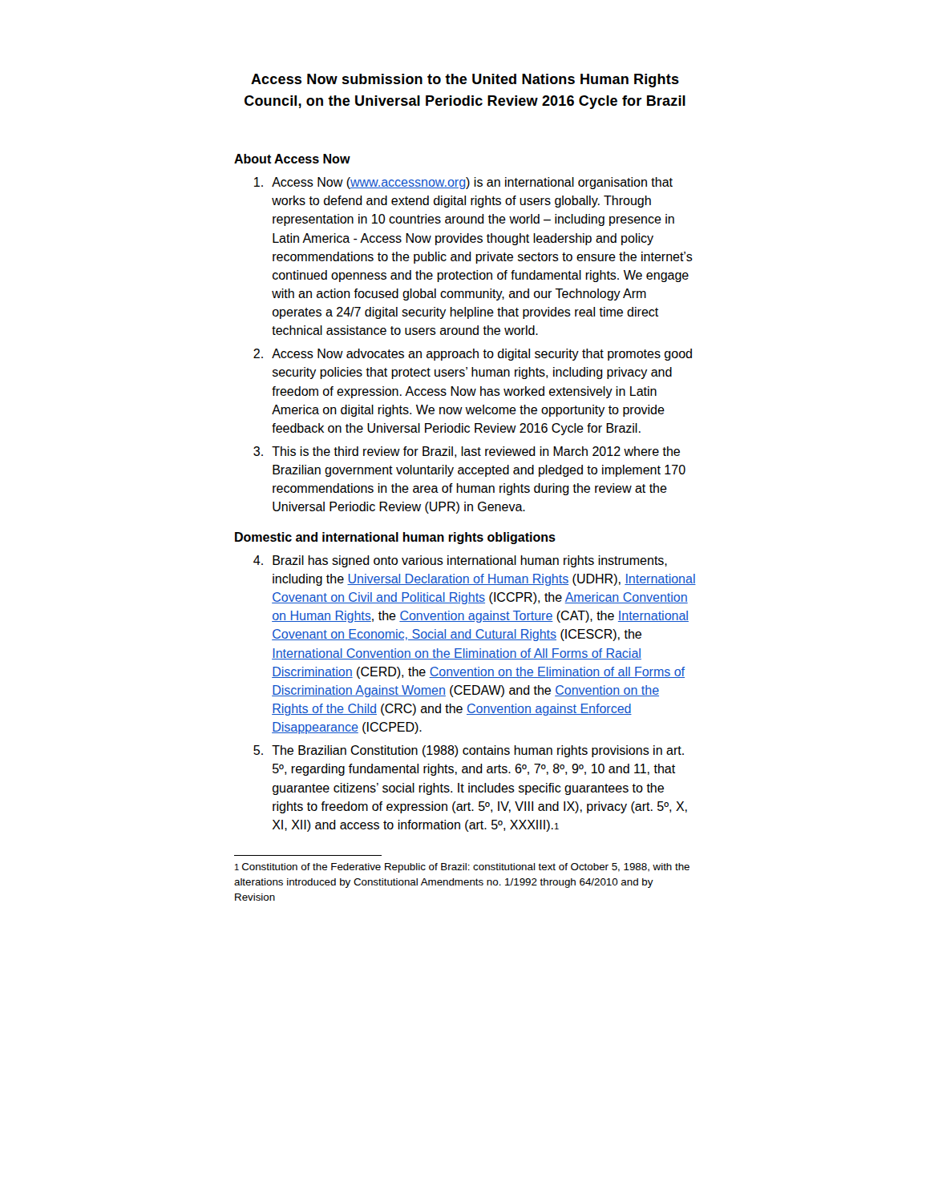Access Now submission to the United Nations Human Rights Council, on the Universal Periodic Review 2016 Cycle for Brazil
About Access Now
Access Now (www.accessnow.org) is an international organisation that works to defend and extend digital rights of users globally. Through representation in 10 countries around the world – including presence in Latin America - Access Now provides thought leadership and policy recommendations to the public and private sectors to ensure the internet’s continued openness and the protection of fundamental rights. We engage with an action focused global community, and our Technology Arm operates a 24/7 digital security helpline that provides real time direct technical assistance to users around the world.
Access Now advocates an approach to digital security that promotes good security policies that protect users’ human rights, including privacy and freedom of expression. Access Now has worked extensively in Latin America on digital rights. We now welcome the opportunity to provide feedback on the Universal Periodic Review 2016 Cycle for Brazil.
This is the third review for Brazil, last reviewed in March 2012 where the Brazilian government voluntarily accepted and pledged to implement 170 recommendations in the area of human rights during the review at the Universal Periodic Review (UPR) in Geneva.
Domestic and international human rights obligations
Brazil has signed onto various international human rights instruments, including the Universal Declaration of Human Rights (UDHR), International Covenant on Civil and Political Rights (ICCPR), the American Convention on Human Rights, the Convention against Torture (CAT), the International Covenant on Economic, Social and Cutural Rights (ICESCR), the International Convention on the Elimination of All Forms of Racial Discrimination (CERD), the Convention on the Elimination of all Forms of Discrimination Against Women (CEDAW) and the Convention on the Rights of the Child (CRC) and the Convention against Enforced Disappearance (ICCPED).
The Brazilian Constitution (1988) contains human rights provisions in art. 5º, regarding fundamental rights, and arts. 6º, 7º, 8º, 9º, 10 and 11, that guarantee citizens’ social rights. It includes specific guarantees to the rights to freedom of expression (art. 5º, IV, VIII and IX), privacy (art. 5º, X, XI, XII) and access to information (art. 5º, XXXIII).1
1 Constitution of the Federative Republic of Brazil: constitutional text of October 5, 1988, with the alterations introduced by Constitutional Amendments no. 1/1992 through 64/2010 and by Revision